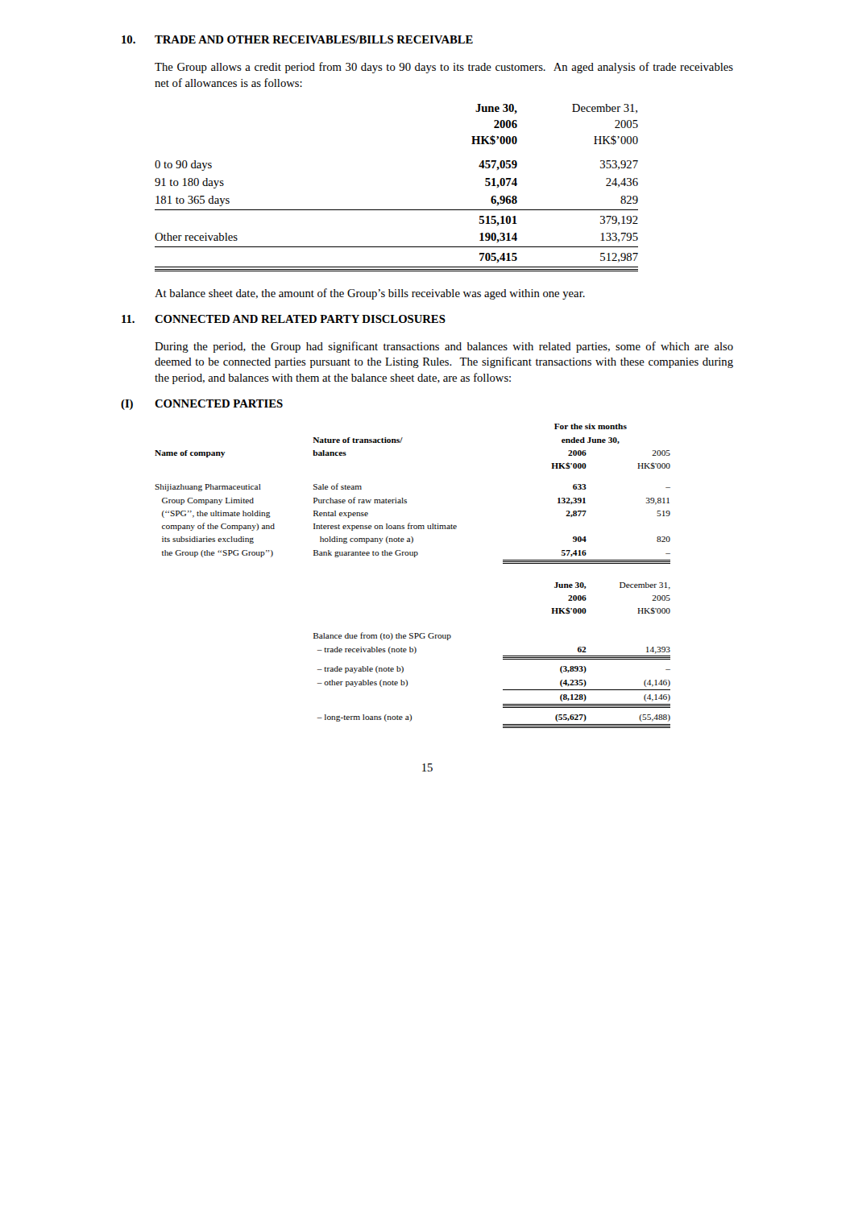10.
TRADE AND OTHER RECEIVABLES/BILLS RECEIVABLE
The Group allows a credit period from 30 days to 90 days to its trade customers. An aged analysis of trade receivables net of allowances is as follows:
| | June 30, | December 31, |
| | 2006 | 2005 |
| | HK$’000 | HK$’000 |
| 0 to 90 days | 457,059 | 353,927 |
| 91 to 180 days | 51,074 | 24,436 |
| 181 to 365 days | 6,968 | 829 |
| | 515,101 | 379,192 |
| Other receivables | 190,314 | 133,795 |
| | 705,415 | 512,987 |
At balance sheet date, the amount of the Group’s bills receivable was aged within one year.
11.
CONNECTED AND RELATED PARTY DISCLOSURES
During the period, the Group had significant transactions and balances with related parties, some of which are also deemed to be connected parties pursuant to the Listing Rules. The significant transactions with these companies during the period, and balances with them at the balance sheet date, are as follows:
(I) CONNECTED PARTIES
| | | For the six months |
| | Nature of transactions/ | ended June 30, |
| Name of company | balances | 2006 | 2005 |
| | | HK$'000 | HK$'000 |
| Shijiazhuang Pharmaceutical | Sale of steam | 633 | – |
| Group Company Limited | Purchase of raw materials | 132,391 | 39,811 |
| (‘‘SPG’’, the ultimate holding | Rental expense | 2,877 | 519 |
| company of the Company) and | Interest expense on loans from ultimate | | |
| its subsidiaries excluding | holding company (note a) | 904 | 820 |
| the Group (the ‘‘SPG Group’’) | Bank guarantee to the Group | 57,416 | – |
| | | June 30, | December 31, |
| | | 2006 | 2005 |
| | | HK$'000 | HK$'000 |
| | Balance due from (to) the SPG Group | | |
| | – trade receivables (note b) | 62 | 14,393 |
| | – trade payable (note b) | (3,893) | – |
| | – other payables (note b) | (4,235) | (4,146) |
| | | (8,128) | (4,146) |
| | – long-term loans (note a) | (55,627) | (55,488) |
15